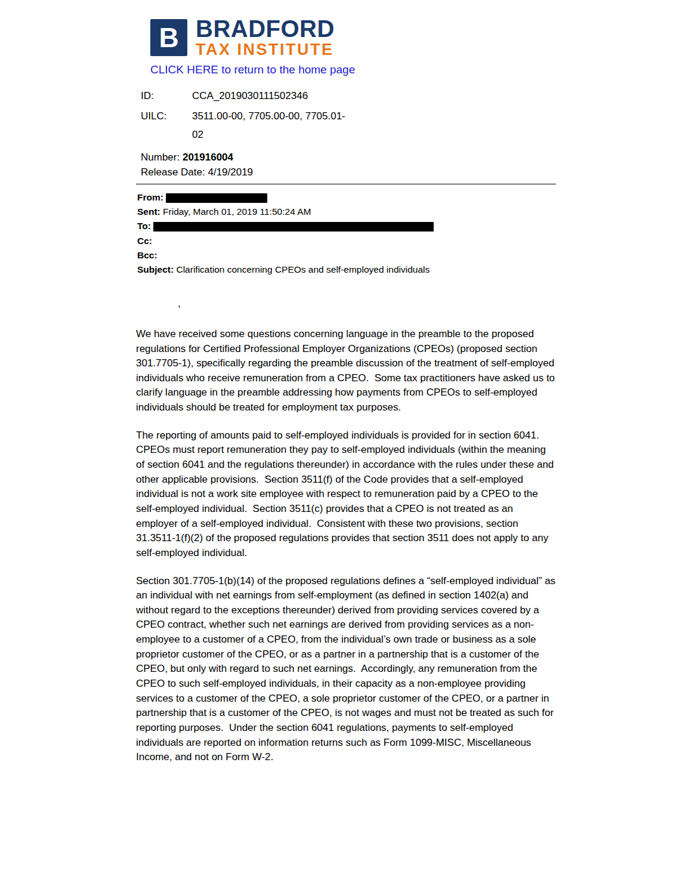B
BRADFORD
TAX INSTITUTE
CLICK HERE to return to the home page
ID:
CCA_2019030111502346
UILC:
3511.00-00, 7705.00-00, 7705.01-
02
Number: 201916004
Release Date: 4/19/2019
From:
Sent: Friday, March 01, 2019 11:50:24 AM
To:
Cc:
Bcc:
Subject: Clarification concerning CPEOs and self-employed individuals
,
We have received some questions concerning language in the preamble to the proposed regulations for Certified Professional Employer Organizations (CPEOs) (proposed section 301.7705-1), specifically regarding the preamble discussion of the treatment of self-employed individuals who receive remuneration from a CPEO. Some tax practitioners have asked us to clarify language in the preamble addressing how payments from CPEOs to self-employed individuals should be treated for employment tax purposes.
The reporting of amounts paid to self-employed individuals is provided for in section 6041. CPEOs must report remuneration they pay to self-employed individuals (within the meaning of section 6041 and the regulations thereunder) in accordance with the rules under these and other applicable provisions. Section 3511(f) of the Code provides that a self-employed individual is not a work site employee with respect to remuneration paid by a CPEO to the self-employed individual. Section 3511(c) provides that a CPEO is not treated as an employer of a self-employed individual. Consistent with these two provisions, section 31.3511-1(f)(2) of the proposed regulations provides that section 3511 does not apply to any self-employed individual.
Section 301.7705-1(b)(14) of the proposed regulations defines a “self-employed individual” as an individual with net earnings from self-employment (as defined in section 1402(a) and without regard to the exceptions thereunder) derived from providing services covered by a CPEO contract, whether such net earnings are derived from providing services as a non-employee to a customer of a CPEO, from the individual’s own trade or business as a sole proprietor customer of the CPEO, or as a partner in a partnership that is a customer of the CPEO, but only with regard to such net earnings. Accordingly, any remuneration from the CPEO to such self-employed individuals, in their capacity as a non-employee providing services to a customer of the CPEO, a sole proprietor customer of the CPEO, or a partner in partnership that is a customer of the CPEO, is not wages and must not be treated as such for reporting purposes. Under the section 6041 regulations, payments to self-employed individuals are reported on information returns such as Form 1099-MISC, Miscellaneous Income, and not on Form W-2.